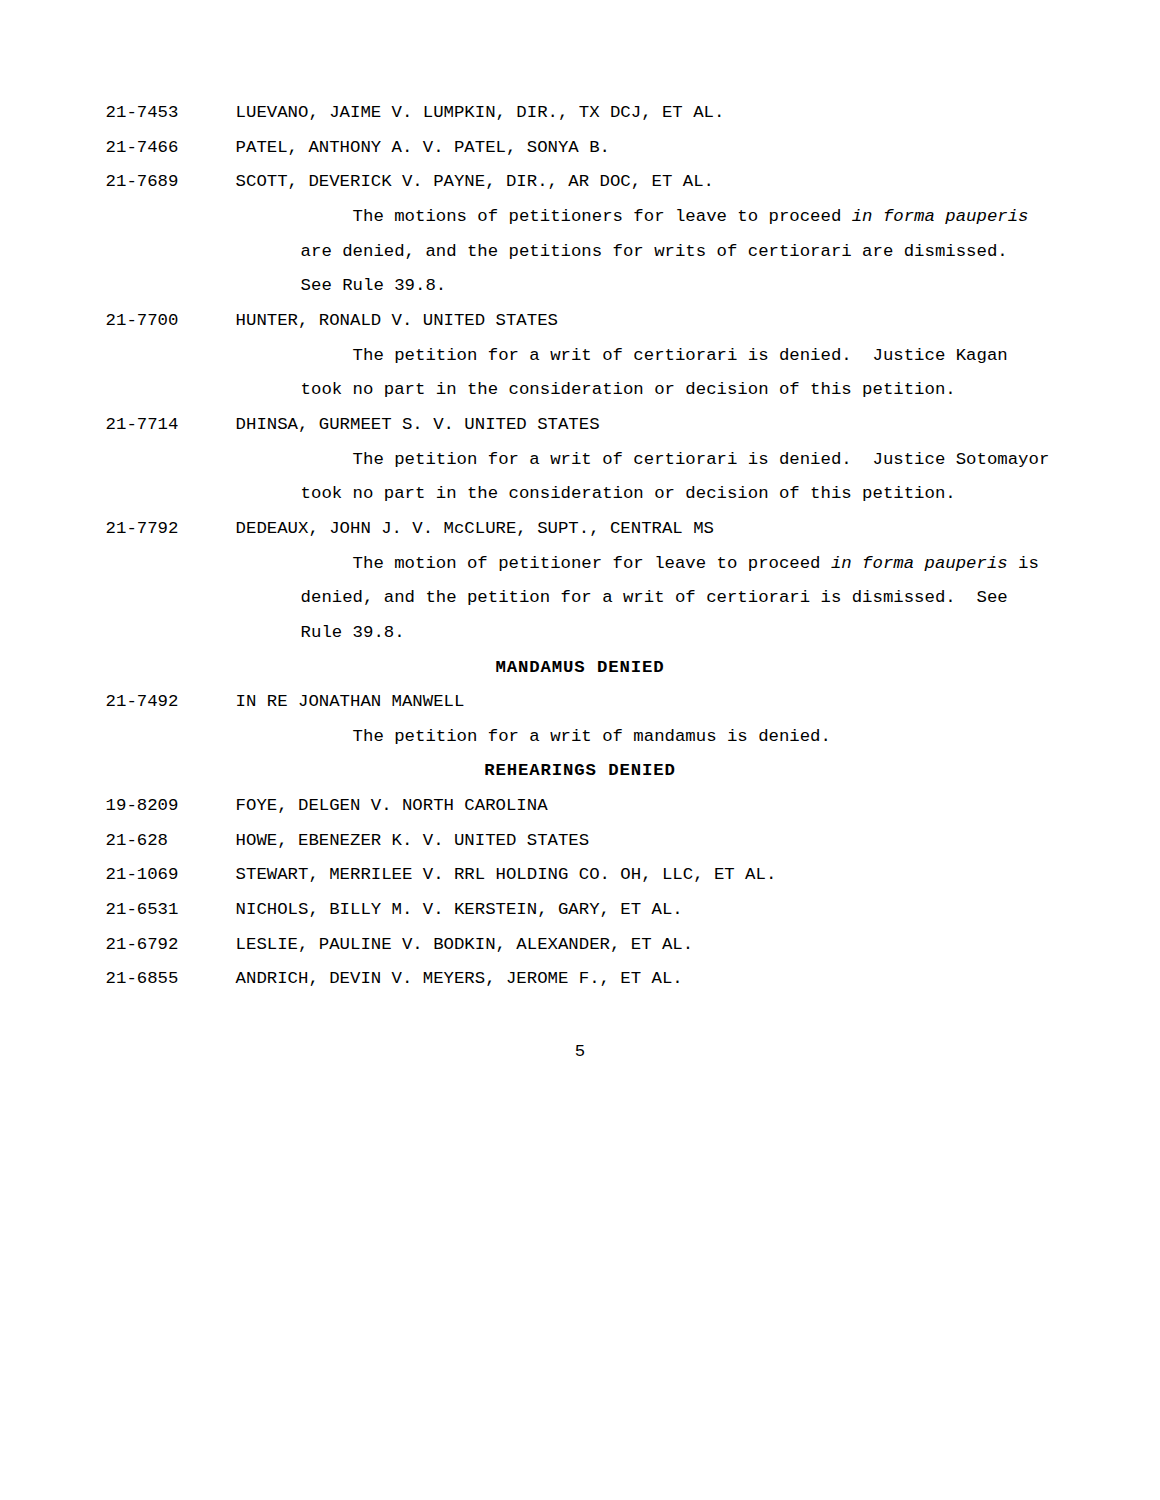21-7453
LUEVANO, JAIME V. LUMPKIN, DIR., TX DCJ, ET AL.
21-7466
PATEL, ANTHONY A. V. PATEL, SONYA B.
21-7689
SCOTT, DEVERICK V. PAYNE, DIR., AR DOC, ET AL.
The motions of petitioners for leave to proceed in forma pauperis are denied, and the petitions for writs of certiorari are dismissed. See Rule 39.8.
21-7700
HUNTER, RONALD V. UNITED STATES
The petition for a writ of certiorari is denied. Justice Kagan took no part in the consideration or decision of this petition.
21-7714
DHINSA, GURMEET S. V. UNITED STATES
The petition for a writ of certiorari is denied. Justice Sotomayor took no part in the consideration or decision of this petition.
21-7792
DEDEAUX, JOHN J. V. McCLURE, SUPT., CENTRAL MS
The motion of petitioner for leave to proceed in forma pauperis is denied, and the petition for a writ of certiorari is dismissed. See Rule 39.8.
MANDAMUS DENIED
21-7492
IN RE JONATHAN MANWELL
The petition for a writ of mandamus is denied.
REHEARINGS DENIED
19-8209
FOYE, DELGEN V. NORTH CAROLINA
21-628
HOWE, EBENEZER K. V. UNITED STATES
21-1069
STEWART, MERRILEE V. RRL HOLDING CO. OH, LLC, ET AL.
21-6531
NICHOLS, BILLY M. V. KERSTEIN, GARY, ET AL.
21-6792
LESLIE, PAULINE V. BODKIN, ALEXANDER, ET AL.
21-6855
ANDRICH, DEVIN V. MEYERS, JEROME F., ET AL.
5